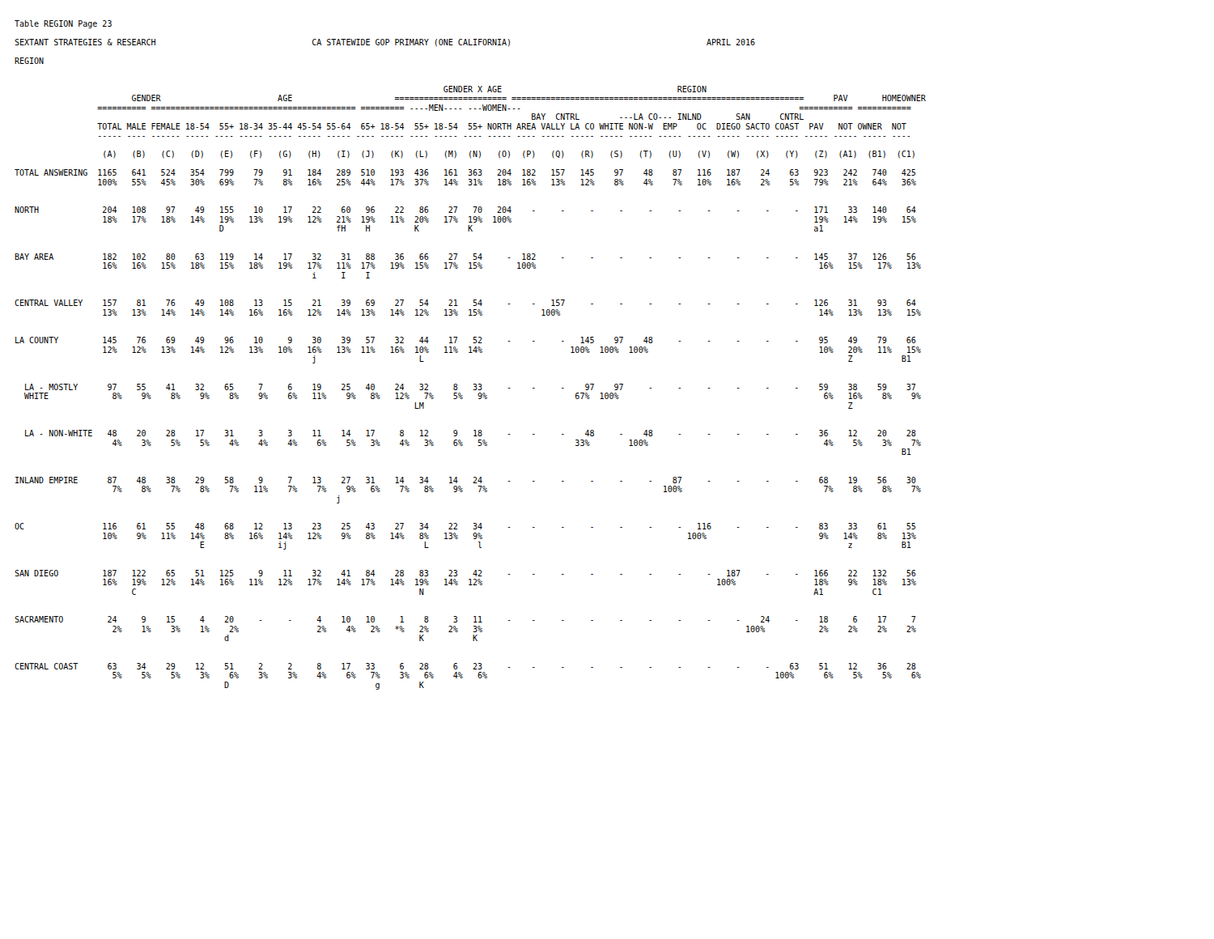Table REGION Page 23

SEXTANT STRATEGIES & RESEARCH                                CA STATEWIDE GOP PRIMARY (ONE CALIFORNIA)                                        APRIL 2016

REGION


                                                                                        GENDER X AGE                                    REGION
                        GENDER                        AGE                     ======================= ============================================================      PAV       HOMEOWNER
                 ========== ========================================== ========= ----MEN---- ---WOMEN---                                                         =========== ===========
                                                                                                          BAY  CNTRL        ---LA CO--- INLND       SAN      CNTRL
                 TOTAL MALE FEMALE 18-54  55+ 18-34 35-44 45-54 55-64  65+ 18-54  55+ 18-54  55+ NORTH AREA VALLY LA CO WHITE NON-W  EMP    OC  DIEGO SACTO COAST  PAV   NOT OWNER  NOT
                 ----- ---- ------ ----- ---- ----- ----- ----- ----- ---- ----- ---- ----- ---- ----- ---- ----- ----- ----- ----- ----- ----- ----- ----- ----- ----- ----- ----- ----

                  (A)   (B)   (C)   (D)   (E)   (F)   (G)   (H)   (I)  (J)   (K)  (L)   (M)  (N)   (O)  (P)   (Q)   (R)   (S)   (T)   (U)   (V)   (W)   (X)   (Y)   (Z)  (A1)  (B1)  (C1)

TOTAL ANSWERING  1165   641   524   354   799    79    91   184   289  510   193  436   161  363   204  182   157   145    97    48    87   116   187    24    63   923   242   740   425
                 100%   55%   45%   30%   69%    7%    8%   16%   25%  44%   17%  37%   14%  31%   18%  16%   13%   12%    8%    4%    7%   10%   16%    2%    5%   79%   21%   64%   36%


NORTH             204   108    97    49   155    10    17    22    60   96    22   86    27   70   204    -     -     -     -     -     -     -     -     -     -   171    33   140    64
                  18%   17%   18%   14%   19%   13%   19%   12%   21%  19%   11%  20%   17%  19%  100%                                                              19%   14%   19%   15%
                                          D                       fH    H         K          K                                                                      a1


BAY AREA          182   102    80    63   119    14    17    32    31   88    36   66    27   54     -  182     -     -     -     -     -     -     -     -     -   145    37   126    56
                  16%   16%   15%   18%   15%   18%   19%   17%   11%  17%   19%  15%   17%  15%       100%                                                          16%   15%   17%   13%
                                                             i     I    I


CENTRAL VALLEY    157    81    76    49   108    13    15    21    39   69    27   54    21   54     -    -   157     -     -     -     -     -     -     -     -   126    31    93    64
                  13%   13%   14%   14%   14%   16%   16%   12%   14%  13%   14%  12%   13%  15%            100%                                                     14%   13%   13%   15%


LA COUNTY         145    76    69    49    96    10     9    30    39   57    32   44    17   52     -    -     -   145    97    48     -     -     -     -     -    95    49    79    66
                  12%   12%   13%   14%   12%   13%   10%   16%   13%  11%   16%  10%   11%  14%                  100%  100%  100%                                   10%   20%   11%   15%
                                                             j                     L                                                                                       Z          B1


  LA - MOSTLY      97    55    41    32    65     7     6    19    25   40    24   32     8   33     -    -     -    97    97     -     -     -     -     -     -    59    38    59    37
  WHITE             8%    9%    8%    9%    8%    9%    6%   11%    9%   8%   12%   7%    5%   9%                  67%  100%                                          6%   16%    8%    9%
                                                                                  LM                                                                                       Z


  LA - NON-WHITE   48    20    28    17    31     3     3    11    14   17     8   12     9   18     -    -     -    48     -    48     -     -     -     -     -    36    12    20    28
                    4%    3%    5%    5%    4%    4%    4%    6%    5%   3%    4%   3%    6%   5%                  33%        100%                                    4%    5%    3%    7%
                                                                                                                                                                                      B1


INLAND EMPIRE      87    48    38    29    58     9     7    13    27   31    14   34    14   24     -    -     -     -     -     -    87     -     -     -     -    68    19    56    30
                    7%    8%    7%    8%    7%   11%    7%    7%    9%   6%    7%   8%    9%   7%                                    100%                             7%    8%    8%    7%
                                                                  j


OC                116    61    55    48    68    12    13    23    25   43    27   34    22   34     -    -     -     -     -     -     -   116     -     -     -    83    33    61    55
                  10%    9%   11%   14%    8%   16%   14%   12%    9%   8%   14%   8%   13%   9%                                          100%                       9%   14%    8%   13%
                                      E               ij                            L          l                                                                           z          B1


SAN DIEGO         187   122    65    51   125     9    11    32    41   84    28   83    23   42     -    -     -     -     -     -     -     -   187     -     -   166    22   132    56
                  16%   19%   12%   14%   16%   11%   12%   17%   14%  17%   14%  19%   14%  12%                                                100%                18%    9%   18%   13%
                        C                                                          N                                                                                A1          C1


SACRAMENTO         24     9    15     4    20     -     -     4    10   10     1    8     3   11     -    -     -     -     -     -     -     -     -    24     -    18     6    17     7
                    2%    1%    3%    1%    2%                2%    4%   2%   *%   2%    2%   3%                                                      100%           2%    2%    2%    2%
                                           d                                       K          K


CENTRAL COAST      63    34    29    12    51     2     2     8    17   33     6   28     6   23     -    -     -     -     -     -     -     -     -     -    63    51    12    36    28
                    5%    5%    5%    3%    6%    3%    3%    4%    6%   7%    3%   6%    4%   6%                                                           100%      6%    5%    5%    6%
                                           D                              g        K